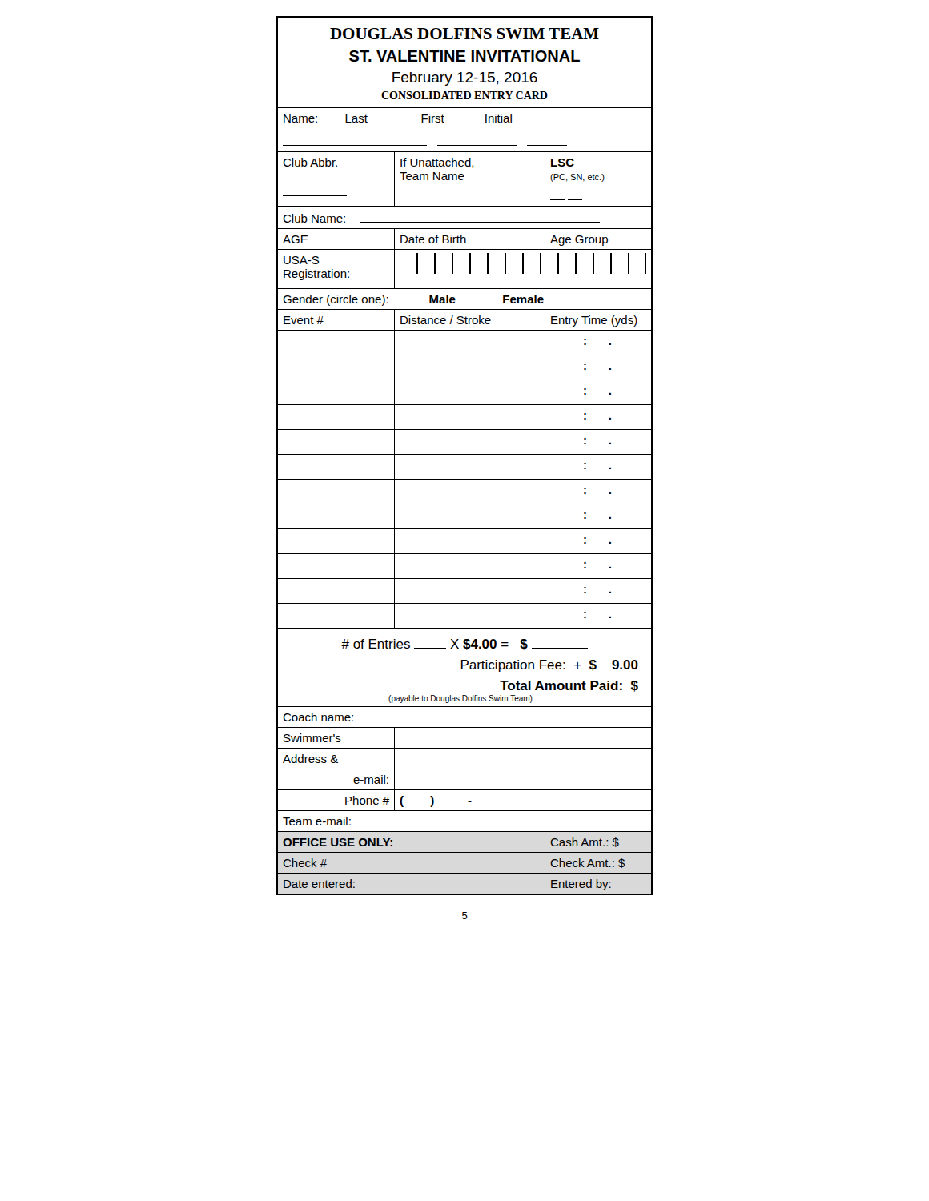| DOUGLAS DOLFINS SWIM TEAM ST. VALENTINE INVITATIONAL February 12-15, 2016 CONSOLIDATED ENTRY CARD |
| Name: Last First Initial |
| Club Abbr. | If Unattached, Team Name | LSC (PC, SN, etc.) |
| Club Name: |
| AGE | Date of Birth | Age Group |
| USA-S Registration: | |
| Gender (circle one): Male Female |
| Event # | Distance / Stroke | Entry Time (yds) |
| | | : . |
| | | : . |
| | | : . |
| | | : . |
| | | : . |
| | | : . |
| | | : . |
| | | : . |
| | | : . |
| | | : . |
| | | : . |
| | | : . |
| # of Entries X $4.00 = $ Participation Fee: + $ 9.00 Total Amount Paid: $ (payable to Douglas Dolfins Swim Team) |
| Coach name: |
| Swimmer's | |
| Address & | |
| e-mail: | |
| Phone # | ( ) - |
| Team e-mail: |
| OFFICE USE ONLY: | Cash Amt.: $ |
| Check # | Check Amt.: $ |
| Date entered: | Entered by: |
5